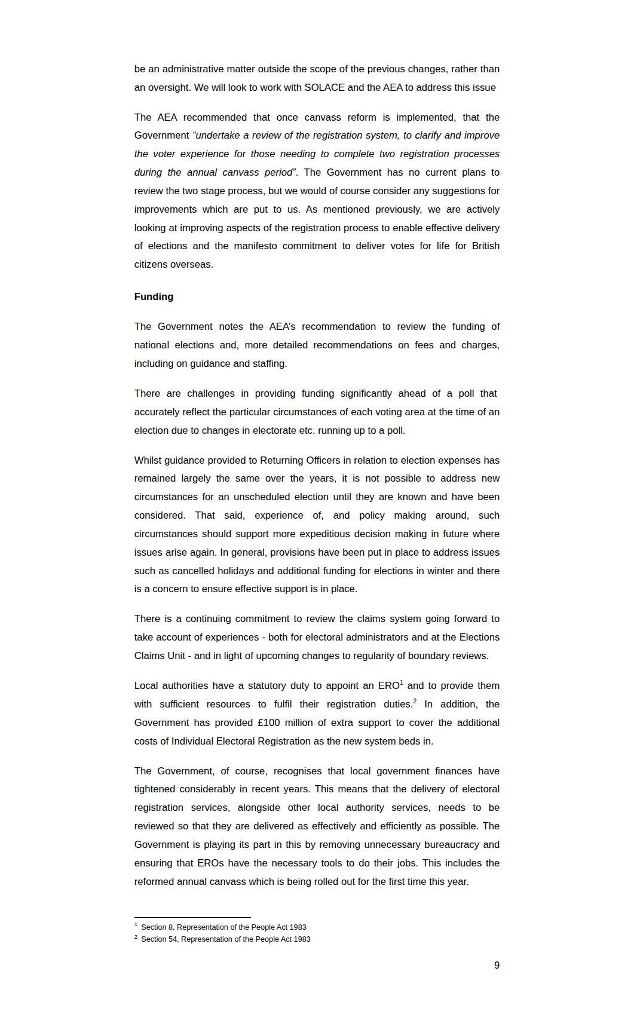be an administrative matter outside the scope of the previous changes, rather than an oversight. We will look to work with SOLACE and the AEA to address this issue
The AEA recommended that once canvass reform is implemented, that the Government “undertake a review of the registration system, to clarify and improve the voter experience for those needing to complete two registration processes during the annual canvass period”. The Government has no current plans to review the two stage process, but we would of course consider any suggestions for improvements which are put to us. As mentioned previously, we are actively looking at improving aspects of the registration process to enable effective delivery of elections and the manifesto commitment to deliver votes for life for British citizens overseas.
Funding
The Government notes the AEA’s recommendation to review the funding of national elections and, more detailed recommendations on fees and charges, including on guidance and staffing.
There are challenges in providing funding significantly ahead of a poll that accurately reflect the particular circumstances of each voting area at the time of an election due to changes in electorate etc. running up to a poll.
Whilst guidance provided to Returning Officers in relation to election expenses has remained largely the same over the years, it is not possible to address new circumstances for an unscheduled election until they are known and have been considered. That said, experience of, and policy making around, such circumstances should support more expeditious decision making in future where issues arise again. In general, provisions have been put in place to address issues such as cancelled holidays and additional funding for elections in winter and there is a concern to ensure effective support is in place.
There is a continuing commitment to review the claims system going forward to take account of experiences - both for electoral administrators and at the Elections Claims Unit - and in light of upcoming changes to regularity of boundary reviews.
Local authorities have a statutory duty to appoint an ERO1 and to provide them with sufficient resources to fulfil their registration duties.2 In addition, the Government has provided £100 million of extra support to cover the additional costs of Individual Electoral Registration as the new system beds in.
The Government, of course, recognises that local government finances have tightened considerably in recent years. This means that the delivery of electoral registration services, alongside other local authority services, needs to be reviewed so that they are delivered as effectively and efficiently as possible. The Government is playing its part in this by removing unnecessary bureaucracy and ensuring that EROs have the necessary tools to do their jobs. This includes the reformed annual canvass which is being rolled out for the first time this year.
1 Section 8, Representation of the People Act 1983
2 Section 54, Representation of the People Act 1983
9